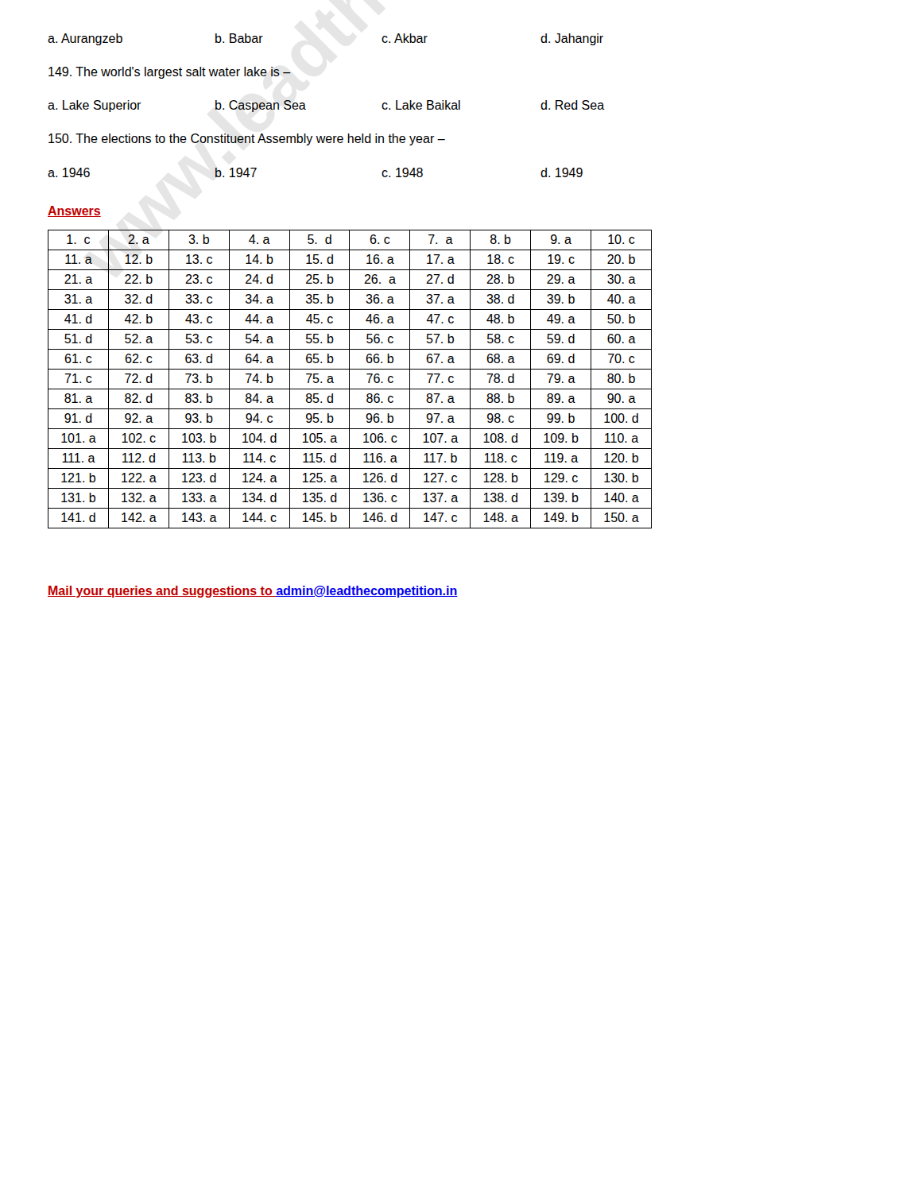www.leadthecompetition.in
a. Aurangzeb b. Babar c. Akbar d. Jahangir
149. The world's largest salt water lake is –
a. Lake Superior b. Caspean Sea c. Lake Baikal d. Red Sea
150. The elections to the Constituent Assembly were held in the year –
a. 1946 b. 1947 c. 1948 d. 1949
Answers
| 1. c | 2. a | 3. b | 4. a | 5. d | 6. c | 7. a | 8. b | 9. a | 10. c |
| 11. a | 12. b | 13. c | 14. b | 15. d | 16. a | 17. a | 18. c | 19. c | 20. b |
| 21. a | 22. b | 23. c | 24. d | 25. b | 26. a | 27. d | 28. b | 29. a | 30. a |
| 31. a | 32. d | 33. c | 34. a | 35. b | 36. a | 37. a | 38. d | 39. b | 40. a |
| 41. d | 42. b | 43. c | 44. a | 45. c | 46. a | 47. c | 48. b | 49. a | 50. b |
| 51. d | 52. a | 53. c | 54. a | 55. b | 56. c | 57. b | 58. c | 59. d | 60. a |
| 61. c | 62. c | 63. d | 64. a | 65. b | 66. b | 67. a | 68. a | 69. d | 70. c |
| 71. c | 72. d | 73. b | 74. b | 75. a | 76. c | 77. c | 78. d | 79. a | 80. b |
| 81. a | 82. d | 83. b | 84. a | 85. d | 86. c | 87. a | 88. b | 89. a | 90. a |
| 91. d | 92. a | 93. b | 94. c | 95. b | 96. b | 97. a | 98. c | 99. b | 100. d |
| 101. a | 102. c | 103. b | 104. d | 105. a | 106. c | 107. a | 108. d | 109. b | 110. a |
| 111. a | 112. d | 113. b | 114. c | 115. d | 116. a | 117. b | 118. c | 119. a | 120. b |
| 121. b | 122. a | 123. d | 124. a | 125. a | 126. d | 127. c | 128. b | 129. c | 130. b |
| 131. b | 132. a | 133. a | 134. d | 135. d | 136. c | 137. a | 138. d | 139. b | 140. a |
| 141. d | 142. a | 143. a | 144. c | 145. b | 146. d | 147. c | 148. a | 149. b | 150. a |
Mail your queries and suggestions to admin@leadthecompetition.in